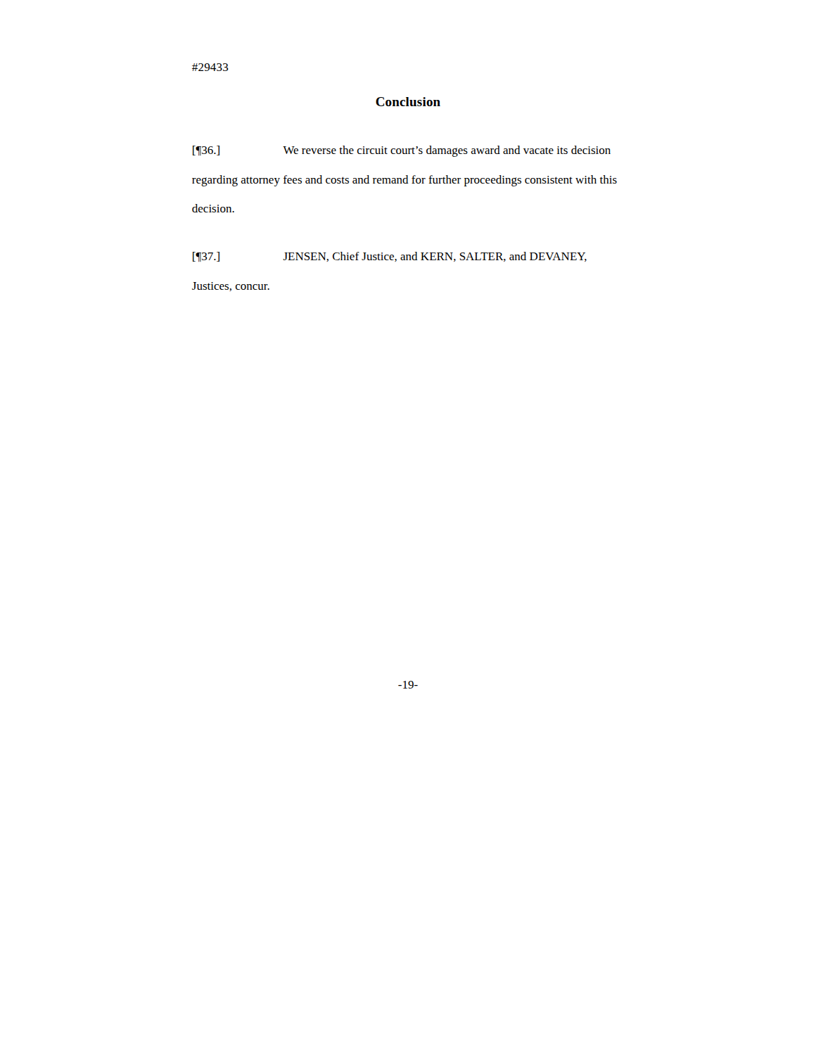#29433
Conclusion
[¶36.] We reverse the circuit court’s damages award and vacate its decision regarding attorney fees and costs and remand for further proceedings consistent with this decision.
[¶37.] JENSEN, Chief Justice, and KERN, SALTER, and DEVANEY, Justices, concur.
-19-